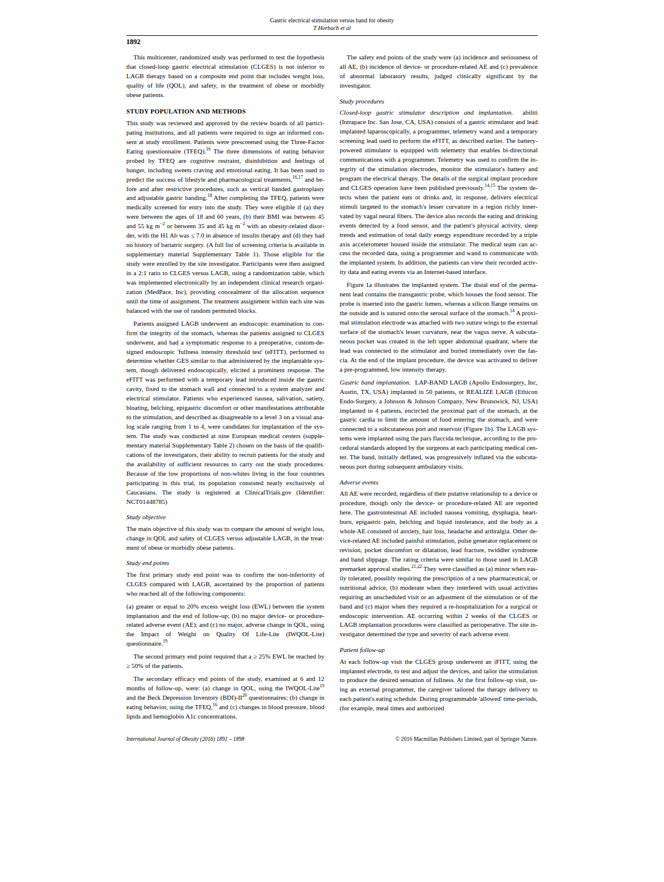Gastric electrical stimulation versus band for obesity
T Horbach et al
1892
This multicenter, randomized study was performed to test the hypothesis that closed-loop gastric electrical stimulation (CLGES) is not inferior to LAGB therapy based on a composite end point that includes weight loss, quality of life (QOL), and safety, in the treatment of obese or morbidly obese patients.
Study population and methods
This study was reviewed and approved by the review boards of all participating institutions, and all patients were required to sign an informed consent at study enrollment. Patients were prescreened using the Three-Factor Eating questionnaire (TFEQ).16 The three dimensions of eating behavior probed by TFEQ are cognitive restraint, disinhibition and feelings of hunger, including sweets craving and emotional eating. It has been used to predict the success of lifestyle and pharmacological treatments,16,17 and before and after restrictive procedures, such as vertical banded gastroplasty and adjustable gastric banding.18 After completing the TFEQ, patients were medically screened for entry into the study. They were eligible if (a) they were between the ages of 18 and 60 years, (b) their BMI was between 45 and 55 kg m−2 or between 35 and 45 kg m−2 with an obesity-related disorder, with the H1 Ab was ≤ 7.0 in absence of insulin therapy and (d) they had no history of bariatric surgery. (A full list of screening criteria is available in supplementary material Supplementary Table 1). Those eligible for the study were enrolled by the site investigator. Participants were then assigned in a 2:1 ratio to CLGES versus LAGB, using a randomization table, which was implemented electronically by an independent clinical research organization (MedPace, Inc), providing concealment of the allocation sequence until the time of assignment. The treatment assignment within each site was balanced with the use of random permuted blocks.
Patients assigned LAGB underwent an endoscopic examination to confirm the integrity of the stomach, whereas the patients assigned to CLGES underwent, and had a symptomatic response to a preoperative, custom-designed endoscopic 'fullness intensity threshold test' (eFITT), performed to determine whether GES similar to that administered by the implantable system, though delivered endoscopically, elicited a prominent response. The eFITT was performed with a temporary lead introduced inside the gastric cavity, fixed to the stomach wall and connected to a system analyzer and electrical stimulator. Patients who experienced nausea, salivation, satiety, bloating, belching, epigastric discomfort or other manifestations attributable to the stimulation, and described as disagreeable to a level 3 on a visual analog scale ranging from 1 to 4, were candidates for implantation of the system. The study was conducted at nine European medical centers (supplementary material Supplementary Table 2) chosen on the basis of the qualifications of the investigators, their ability to recruit patients for the study and the availability of sufficient resources to carry out the study procedures. Because of the low proportions of non-whites living in the four countries participating in this trial, its population consisted nearly exclusively of Caucasians. The study is registered at ClinicalTrials.gov (Identifier: NCT01448785)
Study objective
The main objective of this study was to compare the amount of weight loss, change in QOL and safety of CLGES versus adjustable LAGB, in the treatment of obese or morbidly obese patients.
Study end points
The first primary study end point was to confirm the non-inferiority of CLGES compared with LAGB, ascertained by the proportion of patients who reached all of the following components:
(a) greater or equal to 20% excess weight loss (EWL) between the system implantation and the end of follow-up; (b) no major device- or procedure-related adverse event (AE); and (c) no major, adverse change in QOL, using the Impact of Weight on Quality Of Life-Lite (IWQOL-Lite) questionnaire.19
The second primary end point required that a ≥ 25% EWL be reached by ≥ 50% of the patients.
The secondary efficacy end points of the study, examined at 6 and 12 months of follow-up, were: (a) change in QOL, using the IWQOL-Lite19 and the Beck Depression Inventory (BDI)-II20 questionnaires; (b) change in eating behavior, using the TFEQ,16 and (c) changes in blood pressure, blood lipids and hemoglobin A1c concentrations.
The safety end points of the study were (a) incidence and seriousness of all AE, (b) incidence of device- or procedure-related AE and (c) prevalence of abnormal laboratory results, judged clinically significant by the investigator.
Study procedures
Closed-loop gastric stimulator description and implantation. abiliti (Intrapace Inc. San Jose, CA, USA) consists of a gastric stimulator and lead implanted laparoscopically, a programmer, telemetry wand and a temporary screening lead used to perform the eFITT, as described earlier. The battery-powered stimulator is equipped with telemetry that enables bi-directional communications with a programmer. Telemetry was used to confirm the integrity of the stimulation electrodes, monitor the stimulator's battery and program the electrical therapy. The details of the surgical implant procedure and CLGES operation have been published previously.14,15 The system detects when the patient eats or drinks and, in response, delivers electrical stimuli targeted to the stomach's lesser curvature in a region richly innervated by vagal neural fibers. The device also records the eating and drinking events detected by a food sensor, and the patient's physical activity, sleep trends and estimation of total daily energy expenditure recorded by a triple axis accelerometer housed inside the stimulator. The medical team can access the recorded data, using a programmer and wand to communicate with the implanted system. In addition, the patients can view their recorded activity data and eating events via an Internet-based interface.
Figure 1a illustrates the implanted system. The distal end of the permanent lead contains the transgastric probe, which houses the food sensor. The probe is inserted into the gastric lumen, whereas a silicon flange remains on the outside and is sutured onto the serosal surface of the stomach.14 A proximal stimulation electrode was attached with two suture wings to the external surface of the stomach's lesser curvature, near the vagus nerve. A subcutaneous pocket was created in the left upper abdominal quadrant, where the lead was connected to the stimulator and buried immediately over the fascia. At the end of the implant procedure, the device was activated to deliver a pre-programmed, low intensity therapy.
Gastric band implantation. LAP-BAND LAGB (Apollo Endosurgery, Inc, Austin, TX, USA) implanted in 50 patients, or REALIZE LAGB (Ethicon Endo-Surgery, a Johnson & Johnson Company, New Brunswick, NJ, USA) implanted in 4 patients, encircled the proximal part of the stomach, at the gastric cardia to limit the amount of food entering the stomach, and were connected to a subcutaneous port and reservoir (Figure 1b). The LAGB systems were implanted using the pars flaccida technique, according to the procedural standards adopted by the surgeons at each participating medical center. The band, initially deflated, was progressively inflated via the subcutaneous port during subsequent ambulatory visits.
Adverse events
All AE were recorded, regardless of their putative relationship to a device or procedure, though only the device- or procedure-related AE are reported here. The gastrointestinal AE included nausea vomiting, dysphagia, heartburn, epigastric pain, belching and liquid intolerance, and the body as a whole AE consisted of anxiety, hair loss, headache and arthralgia. Other device-related AE included painful stimulation, pulse generator replacement or revision, pocket discomfort or dilatation, lead fracture, twiddler syndrome and band slippage. The rating criteria were similar to those used in LAGB premarket approval studies.21,22 They were classified as (a) minor when easily tolerated, possibly requiring the prescription of a new pharmaceutical, or nutritional advice, (b) moderate when they interfered with usual activities requiring an unscheduled visit or an adjustment of the stimulation or of the band and (c) major when they required a re-hospitalization for a surgical or endoscopic intervention. AE occurring within 2 weeks of the CLGES or LAGB implantation procedures were classified as perioperative. The site investigator determined the type and severity of each adverse event.
Patient follow-up
At each follow-up visit the CLGES group underwent an iFITT, using the implanted electrode, to test and adjust the devices, and tailor the stimulation to produce the desired sensation of fullness. At the first follow-up visit, using an external programmer, the caregiver tailored the therapy delivery to each patient's eating schedule. During programmable 'allowed' time-periods, (for example, meal times and authorized
International Journal of Obesity (2016) 1891 – 1898
© 2016 Macmillan Publishers Limited, part of Springer Nature.